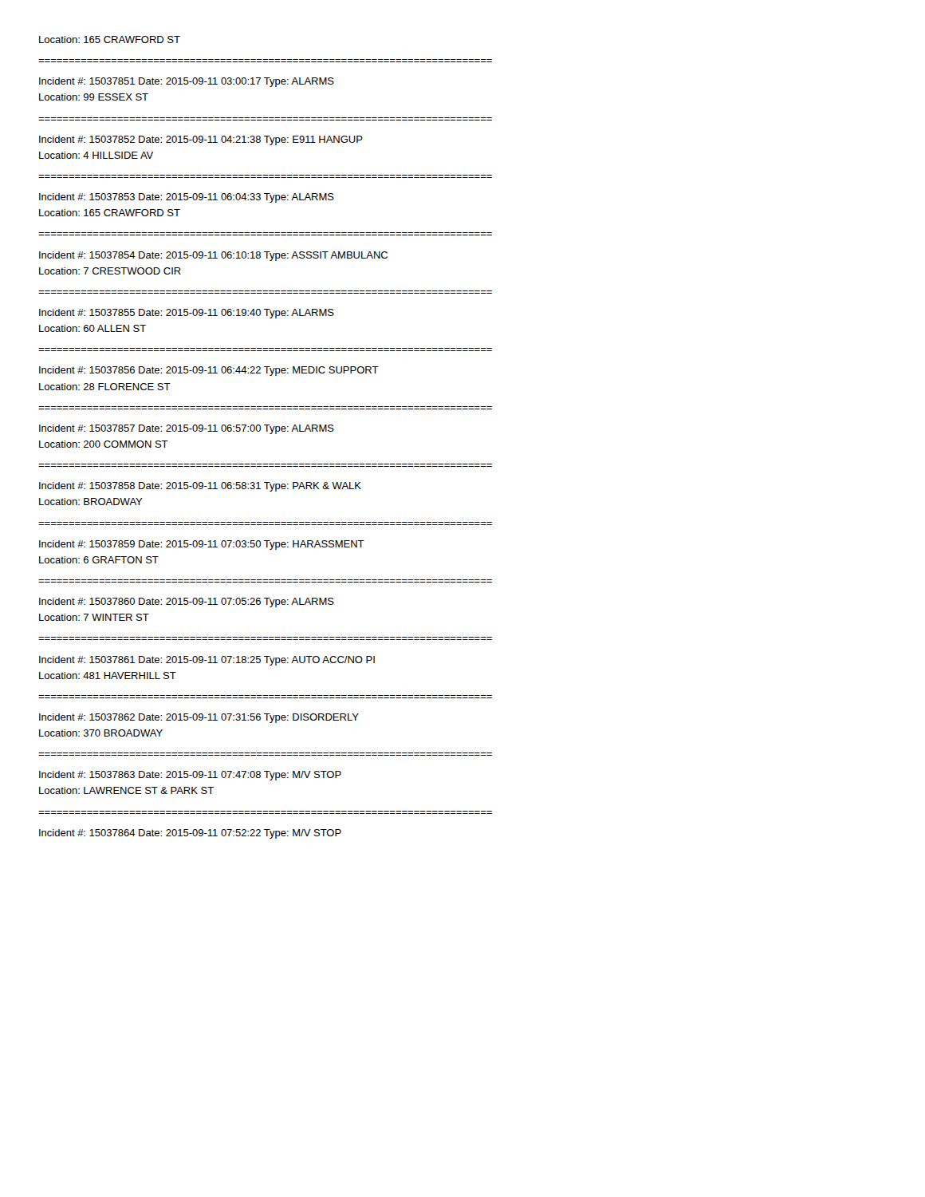Location: 165 CRAWFORD ST
===========================================================================
Incident #: 15037851 Date: 2015-09-11 03:00:17 Type: ALARMS
Location: 99 ESSEX ST
===========================================================================
Incident #: 15037852 Date: 2015-09-11 04:21:38 Type: E911 HANGUP
Location: 4 HILLSIDE AV
===========================================================================
Incident #: 15037853 Date: 2015-09-11 06:04:33 Type: ALARMS
Location: 165 CRAWFORD ST
===========================================================================
Incident #: 15037854 Date: 2015-09-11 06:10:18 Type: ASSSIT AMBULANC
Location: 7 CRESTWOOD CIR
===========================================================================
Incident #: 15037855 Date: 2015-09-11 06:19:40 Type: ALARMS
Location: 60 ALLEN ST
===========================================================================
Incident #: 15037856 Date: 2015-09-11 06:44:22 Type: MEDIC SUPPORT
Location: 28 FLORENCE ST
===========================================================================
Incident #: 15037857 Date: 2015-09-11 06:57:00 Type: ALARMS
Location: 200 COMMON ST
===========================================================================
Incident #: 15037858 Date: 2015-09-11 06:58:31 Type: PARK & WALK
Location: BROADWAY
===========================================================================
Incident #: 15037859 Date: 2015-09-11 07:03:50 Type: HARASSMENT
Location: 6 GRAFTON ST
===========================================================================
Incident #: 15037860 Date: 2015-09-11 07:05:26 Type: ALARMS
Location: 7 WINTER ST
===========================================================================
Incident #: 15037861 Date: 2015-09-11 07:18:25 Type: AUTO ACC/NO PI
Location: 481 HAVERHILL ST
===========================================================================
Incident #: 15037862 Date: 2015-09-11 07:31:56 Type: DISORDERLY
Location: 370 BROADWAY
===========================================================================
Incident #: 15037863 Date: 2015-09-11 07:47:08 Type: M/V STOP
Location: LAWRENCE ST & PARK ST
===========================================================================
Incident #: 15037864 Date: 2015-09-11 07:52:22 Type: M/V STOP